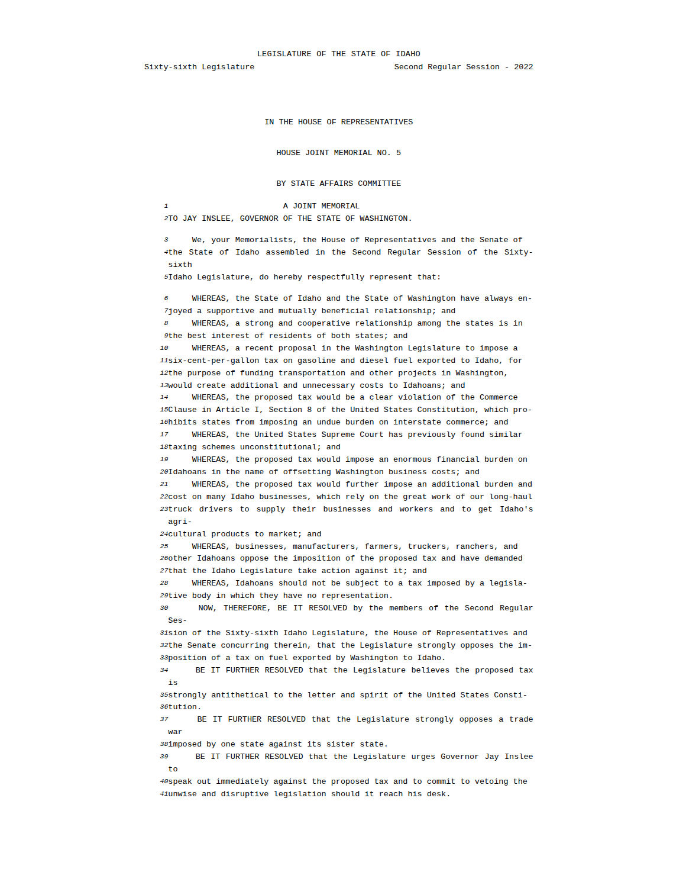LEGISLATURE OF THE STATE OF IDAHO
Sixty-sixth Legislature Second Regular Session - 2022
IN THE HOUSE OF REPRESENTATIVES
HOUSE JOINT MEMORIAL NO. 5
BY STATE AFFAIRS COMMITTEE
| 1 | A JOINT MEMORIAL |
| 2 | TO JAY INSLEE, GOVERNOR OF THE STATE OF WASHINGTON. |
| 3 | We, your Memorialists, the House of Representatives and the Senate of |
| 4 | the State of Idaho assembled in the Second Regular Session of the Sixty-sixth |
| 5 | Idaho Legislature, do hereby respectfully represent that: |
| 6 | WHEREAS, the State of Idaho and the State of Washington have always en- |
| 7 | joyed a supportive and mutually beneficial relationship; and |
| 8 | WHEREAS, a strong and cooperative relationship among the states is in |
| 9 | the best interest of residents of both states; and |
| 10 | WHEREAS, a recent proposal in the Washington Legislature to impose a |
| 11 | six-cent-per-gallon tax on gasoline and diesel fuel exported to Idaho, for |
| 12 | the purpose of funding transportation and other projects in Washington, |
| 13 | would create additional and unnecessary costs to Idahoans; and |
| 14 | WHEREAS, the proposed tax would be a clear violation of the Commerce |
| 15 | Clause in Article I, Section 8 of the United States Constitution, which pro- |
| 16 | hibits states from imposing an undue burden on interstate commerce; and |
| 17 | WHEREAS, the United States Supreme Court has previously found similar |
| 18 | taxing schemes unconstitutional; and |
| 19 | WHEREAS, the proposed tax would impose an enormous financial burden on |
| 20 | Idahoans in the name of offsetting Washington business costs; and |
| 21 | WHEREAS, the proposed tax would further impose an additional burden and |
| 22 | cost on many Idaho businesses, which rely on the great work of our long-haul |
| 23 | truck drivers to supply their businesses and workers and to get Idaho's agri- |
| 24 | cultural products to market; and |
| 25 | WHEREAS, businesses, manufacturers, farmers, truckers, ranchers, and |
| 26 | other Idahoans oppose the imposition of the proposed tax and have demanded |
| 27 | that the Idaho Legislature take action against it; and |
| 28 | WHEREAS, Idahoans should not be subject to a tax imposed by a legisla- |
| 29 | tive body in which they have no representation. |
| 30 | NOW, THEREFORE, BE IT RESOLVED by the members of the Second Regular Ses- |
| 31 | sion of the Sixty-sixth Idaho Legislature, the House of Representatives and |
| 32 | the Senate concurring therein, that the Legislature strongly opposes the im- |
| 33 | position of a tax on fuel exported by Washington to Idaho. |
| 34 | BE IT FURTHER RESOLVED that the Legislature believes the proposed tax is |
| 35 | strongly antithetical to the letter and spirit of the United States Consti- |
| 36 | tution. |
| 37 | BE IT FURTHER RESOLVED that the Legislature strongly opposes a trade war |
| 38 | imposed by one state against its sister state. |
| 39 | BE IT FURTHER RESOLVED that the Legislature urges Governor Jay Inslee to |
| 40 | speak out immediately against the proposed tax and to commit to vetoing the |
| 41 | unwise and disruptive legislation should it reach his desk. |